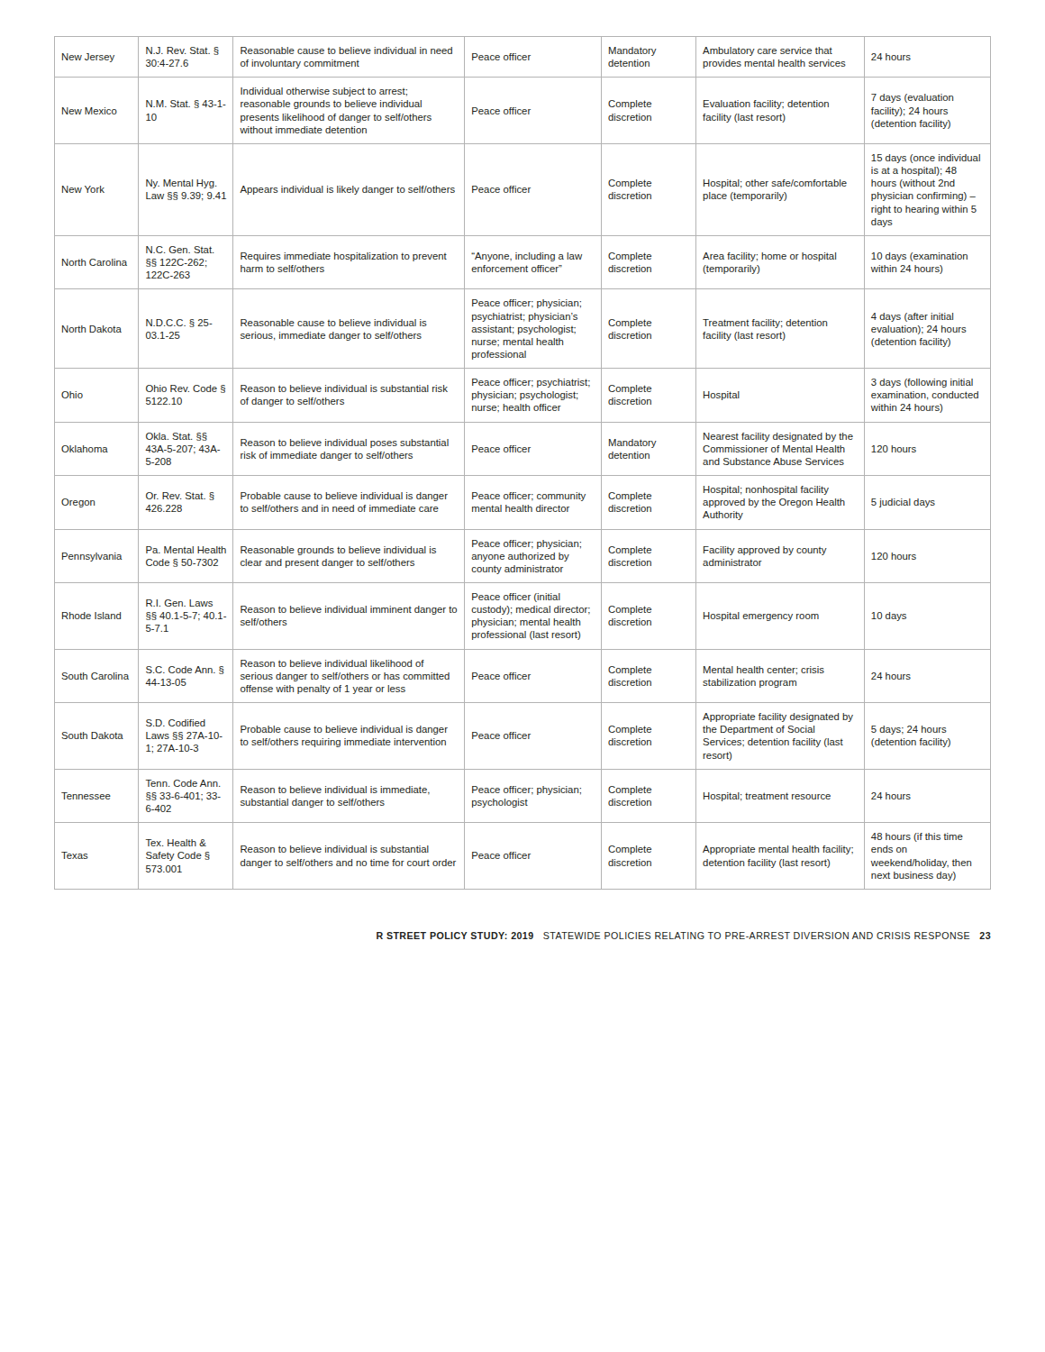| New Jersey | N.J. Rev. Stat. § 30:4-27.6 | Reasonable cause to believe individual in need of involuntary commitment | Peace officer | Mandatory detention | Ambulatory care service that provides mental health services | 24 hours |
| New Mexico | N.M. Stat. § 43-1-10 | Individual otherwise subject to arrest; reasonable grounds to believe individual presents likelihood of danger to self/others without immediate detention | Peace officer | Complete discretion | Evaluation facility; detention facility (last resort) | 7 days (evaluation facility); 24 hours (detention facility) |
| New York | Ny. Mental Hyg. Law §§ 9.39; 9.41 | Appears individual is likely danger to self/others | Peace officer | Complete discretion | Hospital; other safe/comfortable place (temporarily) | 15 days (once individual is at a hospital); 48 hours (without 2nd physician confirming) – right to hearing within 5 days |
| North Carolina | N.C. Gen. Stat. §§ 122C-262; 122C-263 | Requires immediate hospitalization to prevent harm to self/others | “Anyone, including a law enforcement officer” | Complete discretion | Area facility; home or hospital (temporarily) | 10 days (examination within 24 hours) |
| North Dakota | N.D.C.C. § 25-03.1-25 | Reasonable cause to believe individual is serious, immediate danger to self/others | Peace officer; physician; psychiatrist; physician’s assistant; psychologist; nurse; mental health professional | Complete discretion | Treatment facility; detention facility (last resort) | 4 days (after initial evaluation); 24 hours (detention facility) |
| Ohio | Ohio Rev. Code § 5122.10 | Reason to believe individual is substantial risk of danger to self/others | Peace officer; psychiatrist; physician; psychologist; nurse; health officer | Complete discretion | Hospital | 3 days (following initial examination, conducted within 24 hours) |
| Oklahoma | Okla. Stat. §§ 43A-5-207; 43A-5-208 | Reason to believe individual poses substantial risk of immediate danger to self/others | Peace officer | Mandatory detention | Nearest facility designated by the Commissioner of Mental Health and Substance Abuse Services | 120 hours |
| Oregon | Or. Rev. Stat. § 426.228 | Probable cause to believe individual is danger to self/others and in need of immediate care | Peace officer; community mental health director | Complete discretion | Hospital; nonhospital facility approved by the Oregon Health Authority | 5 judicial days |
| Pennsylvania | Pa. Mental Health Code § 50-7302 | Reasonable grounds to believe individual is clear and present danger to self/others | Peace officer; physician; anyone authorized by county administrator | Complete discretion | Facility approved by county administrator | 120 hours |
| Rhode Island | R.I. Gen. Laws §§ 40.1-5-7; 40.1-5-7.1 | Reason to believe individual imminent danger to self/others | Peace officer (initial custody); medical director; physician; mental health professional (last resort) | Complete discretion | Hospital emergency room | 10 days |
| South Carolina | S.C. Code Ann. § 44-13-05 | Reason to believe individual likelihood of serious danger to self/others or has committed offense with penalty of 1 year or less | Peace officer | Complete discretion | Mental health center; crisis stabilization program | 24 hours |
| South Dakota | S.D. Codified Laws §§ 27A-10-1; 27A-10-3 | Probable cause to believe individual is danger to self/others requiring immediate intervention | Peace officer | Complete discretion | Appropriate facility designated by the Department of Social Services; detention facility (last resort) | 5 days; 24 hours (detention facility) |
| Tennessee | Tenn. Code Ann. §§ 33-6-401; 33-6-402 | Reason to believe individual is immediate, substantial danger to self/others | Peace officer; physician; psychologist | Complete discretion | Hospital; treatment resource | 24 hours |
| Texas | Tex. Health & Safety Code § 573.001 | Reason to believe individual is substantial danger to self/others and no time for court order | Peace officer | Complete discretion | Appropriate mental health facility; detention facility (last resort) | 48 hours (if this time ends on weekend/holiday, then next business day) |
R STREET POLICY STUDY: 2019 STATEWIDE POLICIES RELATING TO PRE-ARREST DIVERSION AND CRISIS RESPONSE 23